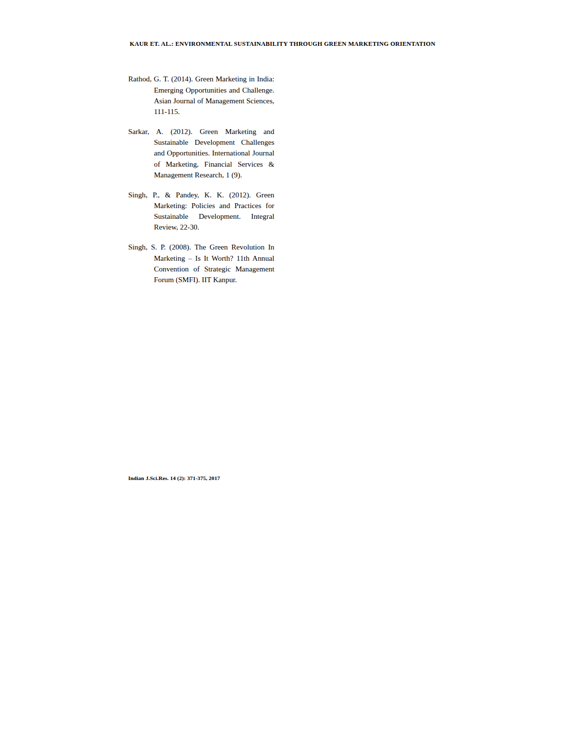KAUR ET. AL.: ENVIRONMENTAL SUSTAINABILITY THROUGH GREEN MARKETING ORIENTATION
Rathod, G. T. (2014). Green Marketing in India: Emerging Opportunities and Challenge. Asian Journal of Management Sciences, 111-115.
Sarkar, A. (2012). Green Marketing and Sustainable Development Challenges and Opportunities. International Journal of Marketing, Financial Services & Management Research, 1 (9).
Singh, P., & Pandey, K. K. (2012). Green Marketing: Policies and Practices for Sustainable Development. Integral Review, 22-30.
Singh, S. P. (2008). The Green Revolution In Marketing – Is It Worth? 11th Annual Convention of Strategic Management Forum (SMFI). IIT Kanpur.
Indian J.Sci.Res. 14 (2): 371-375, 2017